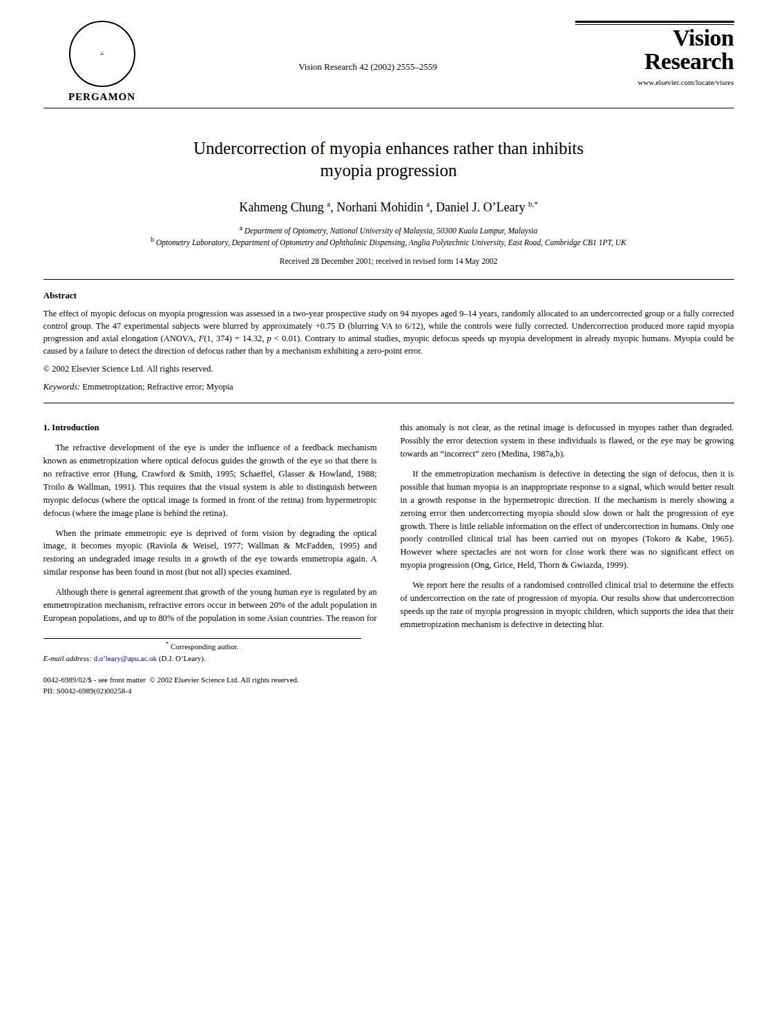⚔
PERGAMON
Vision Research 42 (2002) 2555–2559
Vision
Research
www.elsevier.com/locate/visres
Undercorrection of myopia enhances rather than inhibits
myopia progression
Kahmeng Chung a, Norhani Mohidin a, Daniel J. O’Leary b,*
a Department of Optometry, National University of Malaysia, 50300 Kuala Lumpur, Malaysia
b Optometry Laboratory, Department of Optometry and Ophthalmic Dispensing, Anglia Polytechnic University, East Road, Cambridge CB1 1PT, UK
Received 28 December 2001; received in revised form 14 May 2002
Abstract
The effect of myopic defocus on myopia progression was assessed in a two-year prospective study on 94 myopes aged 9–14 years, randomly allocated to an undercorrected group or a fully corrected control group. The 47 experimental subjects were blurred by approximately +0.75 D (blurring VA to 6/12), while the controls were fully corrected. Undercorrection produced more rapid myopia progression and axial elongation (ANOVA, F(1, 374) = 14.32, p < 0.01). Contrary to animal studies, myopic defocus speeds up myopia development in already myopic humans. Myopia could be caused by a failure to detect the direction of defocus rather than by a mechanism exhibiting a zero-point error.
© 2002 Elsevier Science Ltd. All rights reserved.
Keywords: Emmetropization; Refractive error; Myopia
1. Introduction
The refractive development of the eye is under the influence of a feedback mechanism known as emmetropization where optical defocus guides the growth of the eye so that there is no refractive error (Hung, Crawford & Smith, 1995; Schaeffel, Glasser & Howland, 1988; Troilo & Wallman, 1991). This requires that the visual system is able to distinguish between myopic defocus (where the optical image is formed in front of the retina) from hypermetropic defocus (where the image plane is behind the retina).
When the primate emmetropic eye is deprived of form vision by degrading the optical image, it becomes myopic (Raviola & Weisel, 1977; Wallman & McFadden, 1995) and restoring an undegraded image results in a growth of the eye towards emmetropia again. A similar response has been found in most (but not all) species examined.
Although there is general agreement that growth of the young human eye is regulated by an emmetropization mechanism, refractive errors occur in between 20% of the adult population in European populations, and up to 80% of the population in some Asian countries. The reason for this anomaly is not clear, as the retinal image is defocussed in myopes rather than degraded. Possibly the error detection system in these individuals is flawed, or the eye may be growing towards an “incorrect” zero (Medina, 1987a,b).
If the emmetropization mechanism is defective in detecting the sign of defocus, then it is possible that human myopia is an inappropriate response to a signal, which would better result in a growth response in the hypermetropic direction. If the mechanism is merely showing a zeroing error then undercorrecting myopia should slow down or halt the progression of eye growth. There is little reliable information on the effect of undercorrection in humans. Only one poorly controlled clinical trial has been carried out on myopes (Tokoro & Kabe, 1965). However where spectacles are not worn for close work there was no significant effect on myopia progression (Ong, Grice, Held, Thorn & Gwiazda, 1999).
We report here the results of a randomised controlled clinical trial to determine the effects of undercorrection on the rate of progression of myopia. Our results show that undercorrection speeds up the rate of myopia progression in myopic children, which supports the idea that their emmetropization mechanism is defective in detecting blur.
* Corresponding author.
E-mail address: d.o’leary@apu.ac.uk (D.J. O’Leary).
0042-6989/02/$ - see front matter © 2002 Elsevier Science Ltd. All rights reserved.
PII: S0042-6989(02)00258-4